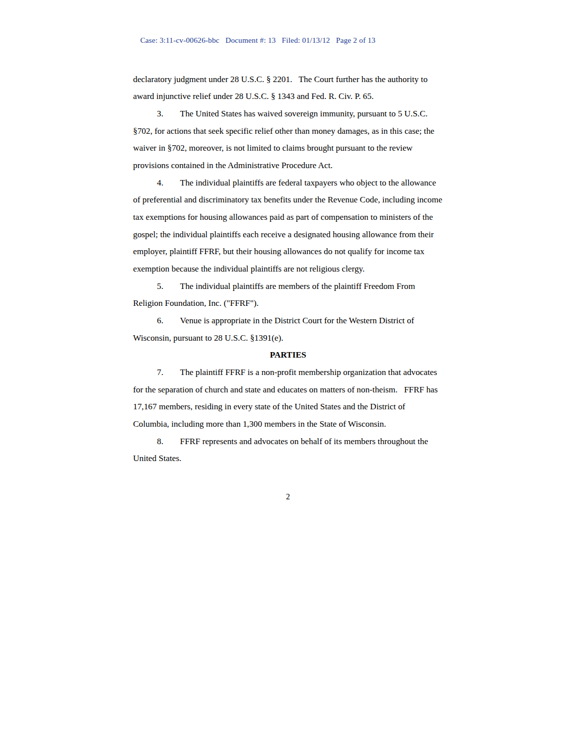Case: 3:11-cv-00626-bbc Document #: 13 Filed: 01/13/12 Page 2 of 13
declaratory judgment under 28 U.S.C. § 2201. The Court further has the authority to award injunctive relief under 28 U.S.C. § 1343 and Fed. R. Civ. P. 65.
3. The United States has waived sovereign immunity, pursuant to 5 U.S.C. §702, for actions that seek specific relief other than money damages, as in this case; the waiver in §702, moreover, is not limited to claims brought pursuant to the review provisions contained in the Administrative Procedure Act.
4. The individual plaintiffs are federal taxpayers who object to the allowance of preferential and discriminatory tax benefits under the Revenue Code, including income tax exemptions for housing allowances paid as part of compensation to ministers of the gospel; the individual plaintiffs each receive a designated housing allowance from their employer, plaintiff FFRF, but their housing allowances do not qualify for income tax exemption because the individual plaintiffs are not religious clergy.
5. The individual plaintiffs are members of the plaintiff Freedom From Religion Foundation, Inc. ("FFRF").
6. Venue is appropriate in the District Court for the Western District of Wisconsin, pursuant to 28 U.S.C. §1391(e).
PARTIES
7. The plaintiff FFRF is a non-profit membership organization that advocates for the separation of church and state and educates on matters of non-theism. FFRF has 17,167 members, residing in every state of the United States and the District of Columbia, including more than 1,300 members in the State of Wisconsin.
8. FFRF represents and advocates on behalf of its members throughout the United States.
2